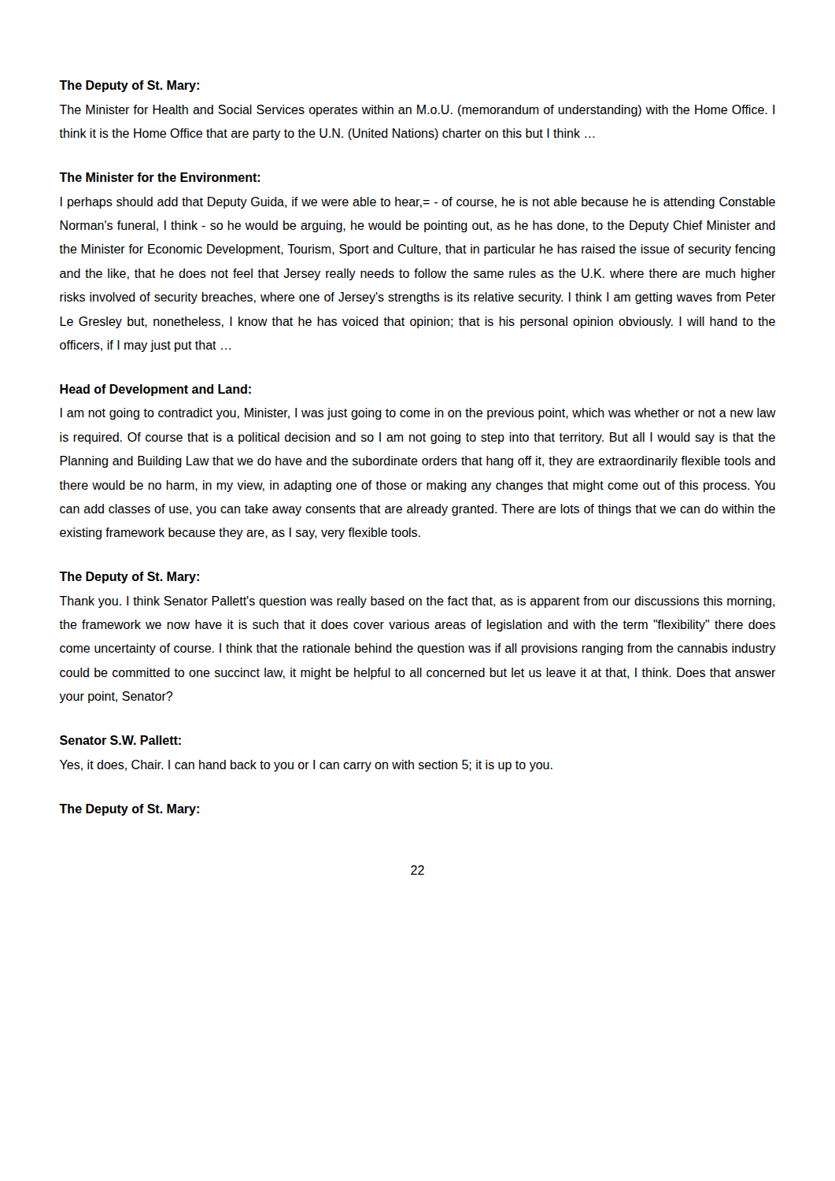The Deputy of St. Mary:
The Minister for Health and Social Services operates within an M.o.U. (memorandum of understanding) with the Home Office. I think it is the Home Office that are party to the U.N. (United Nations) charter on this but I think …
The Minister for the Environment:
I perhaps should add that Deputy Guida, if we were able to hear,= - of course, he is not able because he is attending Constable Norman's funeral, I think - so he would be arguing, he would be pointing out, as he has done, to the Deputy Chief Minister and the Minister for Economic Development, Tourism, Sport and Culture, that in particular he has raised the issue of security fencing and the like, that he does not feel that Jersey really needs to follow the same rules as the U.K. where there are much higher risks involved of security breaches, where one of Jersey's strengths is its relative security. I think I am getting waves from Peter Le Gresley but, nonetheless, I know that he has voiced that opinion; that is his personal opinion obviously. I will hand to the officers, if I may just put that …
Head of Development and Land:
I am not going to contradict you, Minister, I was just going to come in on the previous point, which was whether or not a new law is required. Of course that is a political decision and so I am not going to step into that territory. But all I would say is that the Planning and Building Law that we do have and the subordinate orders that hang off it, they are extraordinarily flexible tools and there would be no harm, in my view, in adapting one of those or making any changes that might come out of this process. You can add classes of use, you can take away consents that are already granted. There are lots of things that we can do within the existing framework because they are, as I say, very flexible tools.
The Deputy of St. Mary:
Thank you. I think Senator Pallett's question was really based on the fact that, as is apparent from our discussions this morning, the framework we now have it is such that it does cover various areas of legislation and with the term "flexibility" there does come uncertainty of course. I think that the rationale behind the question was if all provisions ranging from the cannabis industry could be committed to one succinct law, it might be helpful to all concerned but let us leave it at that, I think. Does that answer your point, Senator?
Senator S.W. Pallett:
Yes, it does, Chair. I can hand back to you or I can carry on with section 5; it is up to you.
The Deputy of St. Mary:
22